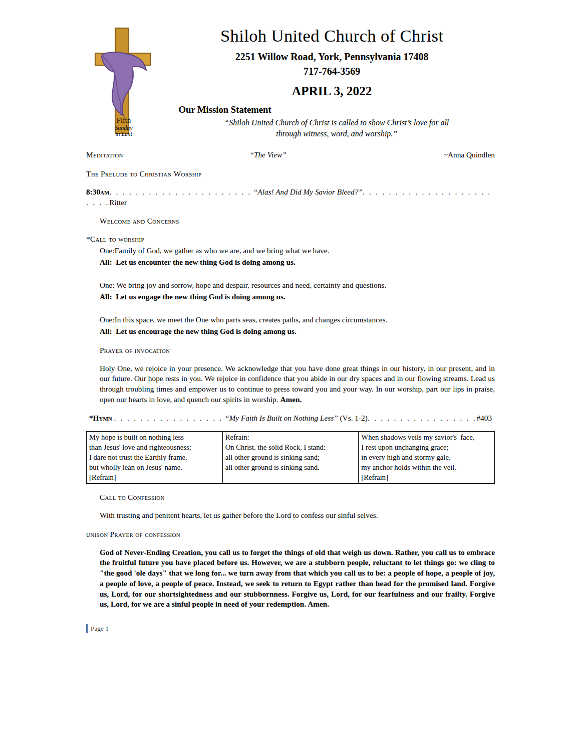Fifth
Sunday
in Lent
Shiloh United Church of Christ
2251 Willow Road, York, Pennsylvania 17408
717-764-3569
APRIL 3, 2022
Our Mission Statement
“Shiloh United Church of Christ is called to show Christ’s love for all
through witness, word, and worship.”
Meditation “The View” ~Anna Quindlen
The Prelude to Christian Worship
8:30 am. . . . . . . . . . . . . . . . . . . . . . “Alas! And Did My Savior Bleed?”. . . . . . . . . . . . . . . . . . . . . . . . Ritter
Welcome and Concerns
*Call to worship
One:Family of God, we gather as who we are, and we bring what we have.
All: Let us encounter the new thing God is doing among us.
One: We bring joy and sorrow, hope and despair, resources and need, certainty and questions.
All: Let us engage the new thing God is doing among us.
One:In this space, we meet the One who parts seas, creates paths, and changes circumstances.
All: Let us encourage the new thing God is doing among us.
Prayer of invocation
Holy One, we rejoice in your presence. We acknowledge that you have done great things in our history, in our present, and in our future. Our hope rests in you. We rejoice in confidence that you abide in our dry spaces and in our flowing streams. Lead us through troubling times and empower us to continue to press toward you and your way. In our worship, part our lips in praise, open our hearts in love, and quench our spirits in worship. Amen.
*Hymn . . . . . . . . . . . . . . . . . “My Faith Is Built on Nothing Less” (Vs. 1-2). . . . . . . . . . . . . . . . .#403
| My hope is built on nothing less than Jesus' love and righteousness; I dare not trust the Earthly frame, but wholly lean on Jesus' name. [Refrain] | Refrain: On Christ, the solid Rock, I stand: all other ground is sinking sand; all other ground is sinking sand. | When shadows veils my savior's face, I rest upon unchanging grace; in every high and stormy gale, my anchor holds within the veil. [Refrain] |
Call to Confession
With trusting and penitent hearts, let us gather before the Lord to confess our sinful selves.
unison Prayer of confession
God of Never-Ending Creation, you call us to forget the things of old that weigh us down. Rather, you call us to embrace the fruitful future you have placed before us. However, we are a stubborn people, reluctant to let things go: we cling to "the good 'ole days" that we long for... we turn away from that which you call us to be: a people of hope, a people of joy, a people of love, a people of peace. Instead, we seek to return to Egypt rather than head for the promised land. Forgive us, Lord, for our shortsightedness and our stubbornness. Forgive us, Lord, for our fearfulness and our frailty. Forgive us, Lord, for we are a sinful people in need of your redemption. Amen.
Page 1